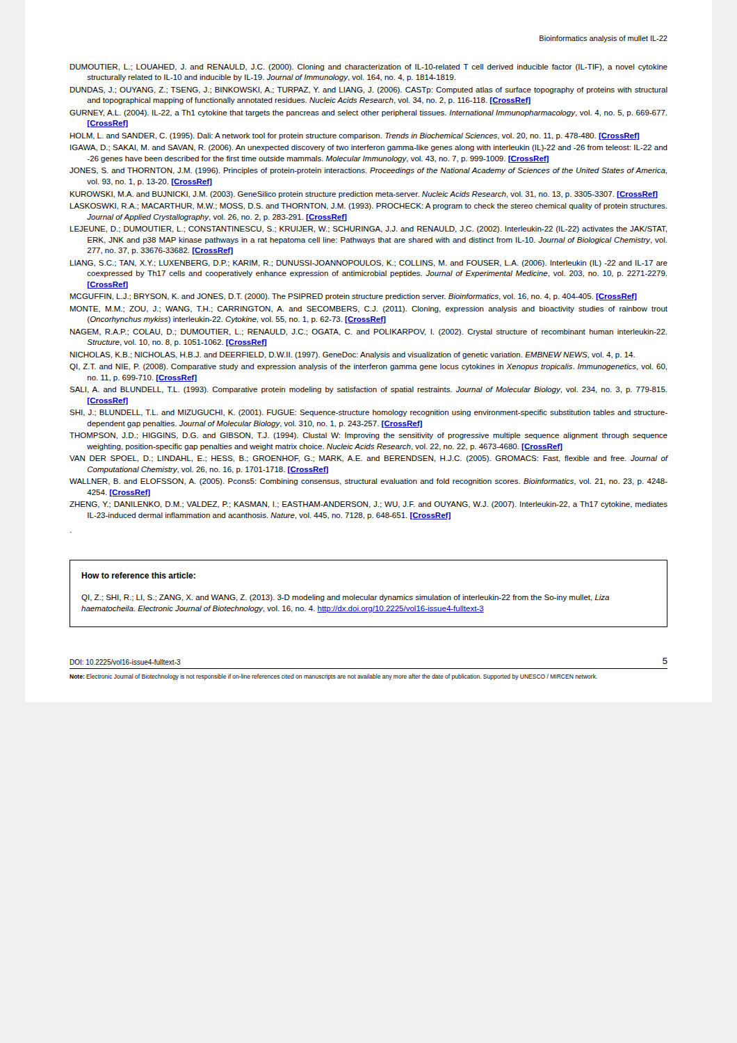Bioinformatics analysis of mullet IL-22
DUMOUTIER, L.; LOUAHED, J. and RENAULD, J.C. (2000). Cloning and characterization of IL-10-related T cell derived inducible factor (IL-TIF), a novel cytokine structurally related to IL-10 and inducible by IL-19. Journal of Immunology, vol. 164, no. 4, p. 1814-1819.
DUNDAS, J.; OUYANG, Z.; TSENG, J.; BINKOWSKI, A.; TURPAZ, Y. and LIANG, J. (2006). CASTp: Computed atlas of surface topography of proteins with structural and topographical mapping of functionally annotated residues. Nucleic Acids Research, vol. 34, no. 2, p. 116-118. [CrossRef]
GURNEY, A.L. (2004). IL-22, a Th1 cytokine that targets the pancreas and select other peripheral tissues. International Immunopharmacology, vol. 4, no. 5, p. 669-677. [CrossRef]
HOLM, L. and SANDER, C. (1995). Dali: A network tool for protein structure comparison. Trends in Biochemical Sciences, vol. 20, no. 11, p. 478-480. [CrossRef]
IGAWA, D.; SAKAI, M. and SAVAN, R. (2006). An unexpected discovery of two interferon gamma-like genes along with interleukin (IL)-22 and -26 from teleost: IL-22 and -26 genes have been described for the first time outside mammals. Molecular Immunology, vol. 43, no. 7, p. 999-1009. [CrossRef]
JONES, S. and THORNTON, J.M. (1996). Principles of protein-protein interactions. Proceedings of the National Academy of Sciences of the United States of America, vol. 93, no. 1, p. 13-20. [CrossRef]
KUROWSKI, M.A. and BUJNICKI, J.M. (2003). GeneSilico protein structure prediction meta-server. Nucleic Acids Research, vol. 31, no. 13, p. 3305-3307. [CrossRef]
LASKOSWKI, R.A.; MACARTHUR, M.W.; MOSS, D.S. and THORNTON, J.M. (1993). PROCHECK: A program to check the stereo chemical quality of protein structures. Journal of Applied Crystallography, vol. 26, no. 2, p. 283-291. [CrossRef]
LEJEUNE, D.; DUMOUTIER, L.; CONSTANTINESCU, S.; KRUIJER, W.; SCHURINGA, J.J. and RENAULD, J.C. (2002). Interleukin-22 (IL-22) activates the JAK/STAT, ERK, JNK and p38 MAP kinase pathways in a rat hepatoma cell line: Pathways that are shared with and distinct from IL-10. Journal of Biological Chemistry, vol. 277, no. 37, p. 33676-33682. [CrossRef]
LIANG, S.C.; TAN, X.Y.; LUXENBERG, D.P.; KARIM, R.; DUNUSSI-JOANNOPOULOS, K.; COLLINS, M. and FOUSER, L.A. (2006). Interleukin (IL) -22 and IL-17 are coexpressed by Th17 cells and cooperatively enhance expression of antimicrobial peptides. Journal of Experimental Medicine, vol. 203, no. 10, p. 2271-2279. [CrossRef]
MCGUFFIN, L.J.; BRYSON, K. and JONES, D.T. (2000). The PSIPRED protein structure prediction server. Bioinformatics, vol. 16, no. 4, p. 404-405. [CrossRef]
MONTE, M.M.; ZOU, J.; WANG, T.H.; CARRINGTON, A. and SECOMBERS, C.J. (2011). Cloning, expression analysis and bioactivity studies of rainbow trout (Oncorhynchus mykiss) interleukin-22. Cytokine, vol. 55, no. 1, p. 62-73. [CrossRef]
NAGEM, R.A.P.; COLAU, D.; DUMOUTIER, L.; RENAULD, J.C.; OGATA, C. and POLIKARPOV, I. (2002). Crystal structure of recombinant human interleukin-22. Structure, vol. 10, no. 8, p. 1051-1062. [CrossRef]
NICHOLAS, K.B.; NICHOLAS, H.B.J. and DEERFIELD, D.W.II. (1997). GeneDoc: Analysis and visualization of genetic variation. EMBNEW NEWS, vol. 4, p. 14.
QI, Z.T. and NIE, P. (2008). Comparative study and expression analysis of the interferon gamma gene locus cytokines in Xenopus tropicalis. Immunogenetics, vol. 60, no. 11, p. 699-710. [CrossRef]
SALI, A. and BLUNDELL, T.L. (1993). Comparative protein modeling by satisfaction of spatial restraints. Journal of Molecular Biology, vol. 234, no. 3, p. 779-815. [CrossRef]
SHI, J.; BLUNDELL, T.L. and MIZUGUCHI, K. (2001). FUGUE: Sequence-structure homology recognition using environment-specific substitution tables and structure-dependent gap penalties. Journal of Molecular Biology, vol. 310, no. 1, p. 243-257. [CrossRef]
THOMPSON, J.D.; HIGGINS, D.G. and GIBSON, T.J. (1994). Clustal W: Improving the sensitivity of progressive multiple sequence alignment through sequence weighting, position-specific gap penalties and weight matrix choice. Nucleic Acids Research, vol. 22, no. 22, p. 4673-4680. [CrossRef]
VAN DER SPOEL, D.; LINDAHL, E.; HESS, B.; GROENHOF, G.; MARK, A.E. and BERENDSEN, H.J.C. (2005). GROMACS: Fast, flexible and free. Journal of Computational Chemistry, vol. 26, no. 16, p. 1701-1718. [CrossRef]
WALLNER, B. and ELOFSSON, A. (2005). Pcons5: Combining consensus, structural evaluation and fold recognition scores. Bioinformatics, vol. 21, no. 23, p. 4248-4254. [CrossRef]
ZHENG, Y.; DANILENKO, D.M.; VALDEZ, P.; KASMAN, I.; EASTHAM-ANDERSON, J.; WU, J.F. and OUYANG, W.J. (2007). Interleukin-22, a Th17 cytokine, mediates IL-23-induced dermal inflammation and acanthosis. Nature, vol. 445, no. 7128, p. 648-651. [CrossRef]
.
How to reference this article:
QI, Z.; SHI, R.; LI, S.; ZANG, X. and WANG, Z. (2013). 3-D modeling and molecular dynamics simulation of interleukin-22 from the So-iny mullet, Liza haematocheila. Electronic Journal of Biotechnology, vol. 16, no. 4. http://dx.doi.org/10.2225/vol16-issue4-fulltext-3
DOI: 10.2225/vol16-issue4-fulltext-3 5
Note: Electronic Journal of Biotechnology is not responsible if on-line references cited on manuscripts are not available any more after the date of publication. Supported by UNESCO / MIRCEN network.